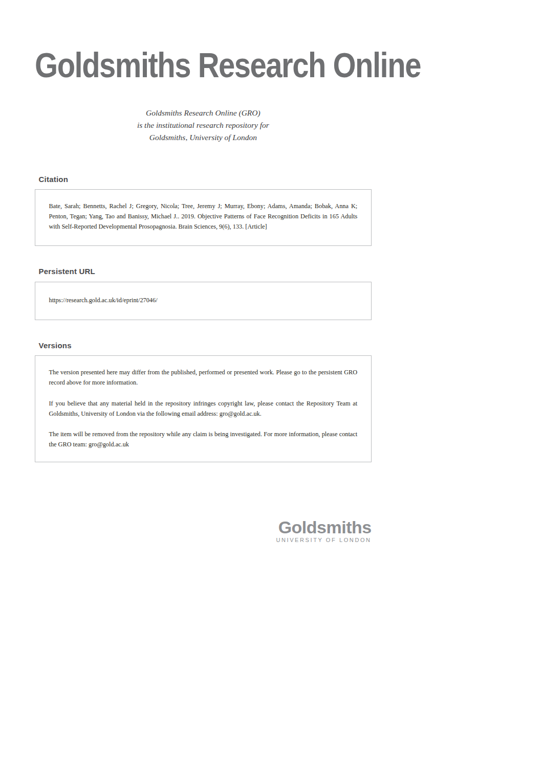Goldsmiths Research Online
Goldsmiths Research Online (GRO)
is the institutional research repository for
Goldsmiths, University of London
Citation
Bate, Sarah; Bennetts, Rachel J; Gregory, Nicola; Tree, Jeremy J; Murray, Ebony; Adams, Amanda; Bobak, Anna K; Penton, Tegan; Yang, Tao and Banissy, Michael J.. 2019. Objective Patterns of Face Recognition Deficits in 165 Adults with Self-Reported Developmental Prosopagnosia. Brain Sciences, 9(6), 133. [Article]
Persistent URL
https://research.gold.ac.uk/id/eprint/27046/
Versions
The version presented here may differ from the published, performed or presented work. Please go to the persistent GRO record above for more information.
If you believe that any material held in the repository infringes copyright law, please contact the Repository Team at Goldsmiths, University of London via the following email address: gro@gold.ac.uk.
The item will be removed from the repository while any claim is being investigated. For more information, please contact the GRO team: gro@gold.ac.uk
Goldsmiths
UNIVERSITY OF LONDON